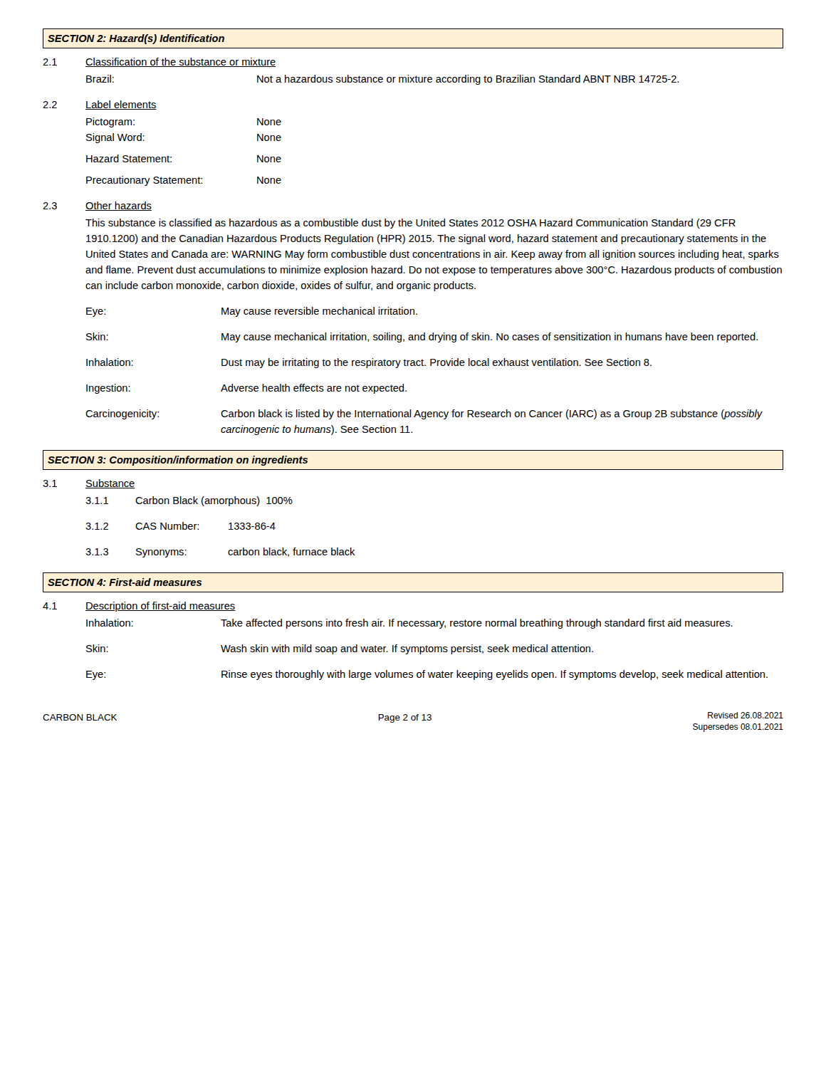SECTION 2: Hazard(s) Identification
2.1
Classification of the substance or mixture
Brazil:
Not a hazardous substance or mixture according to Brazilian Standard ABNT NBR 14725-2.
2.2
Label elements
Pictogram:
None
Signal Word:
None
Hazard Statement:
None
Precautionary Statement:
None
2.3
Other hazards
This substance is classified as hazardous as a combustible dust by the United States 2012 OSHA Hazard Communication Standard (29 CFR 1910.1200) and the Canadian Hazardous Products Regulation (HPR) 2015. The signal word, hazard statement and precautionary statements in the United States and Canada are: WARNING May form combustible dust concentrations in air. Keep away from all ignition sources including heat, sparks and flame. Prevent dust accumulations to minimize explosion hazard. Do not expose to temperatures above 300°C. Hazardous products of combustion can include carbon monoxide, carbon dioxide, oxides of sulfur, and organic products.
Eye:
May cause reversible mechanical irritation.
Skin:
May cause mechanical irritation, soiling, and drying of skin. No cases of sensitization in humans have been reported.
Inhalation:
Dust may be irritating to the respiratory tract. Provide local exhaust ventilation. See Section 8.
Ingestion:
Adverse health effects are not expected.
Carcinogenicity:
Carbon black is listed by the International Agency for Research on Cancer (IARC) as a Group 2B substance (possibly carcinogenic to humans). See Section 11.
SECTION 3: Composition/information on ingredients
3.1
Substance
3.1.1
Carbon Black (amorphous) 100%
3.1.2
CAS Number:
1333-86-4
3.1.3
Synonyms:
carbon black, furnace black
SECTION 4: First-aid measures
4.1
Description of first-aid measures
Inhalation:
Take affected persons into fresh air. If necessary, restore normal breathing through standard first aid measures.
Skin:
Wash skin with mild soap and water. If symptoms persist, seek medical attention.
Eye:
Rinse eyes thoroughly with large volumes of water keeping eyelids open. If symptoms develop, seek medical attention.
CARBON BLACK
Page 2 of 13
Revised 26.08.2021
Supersedes 08.01.2021